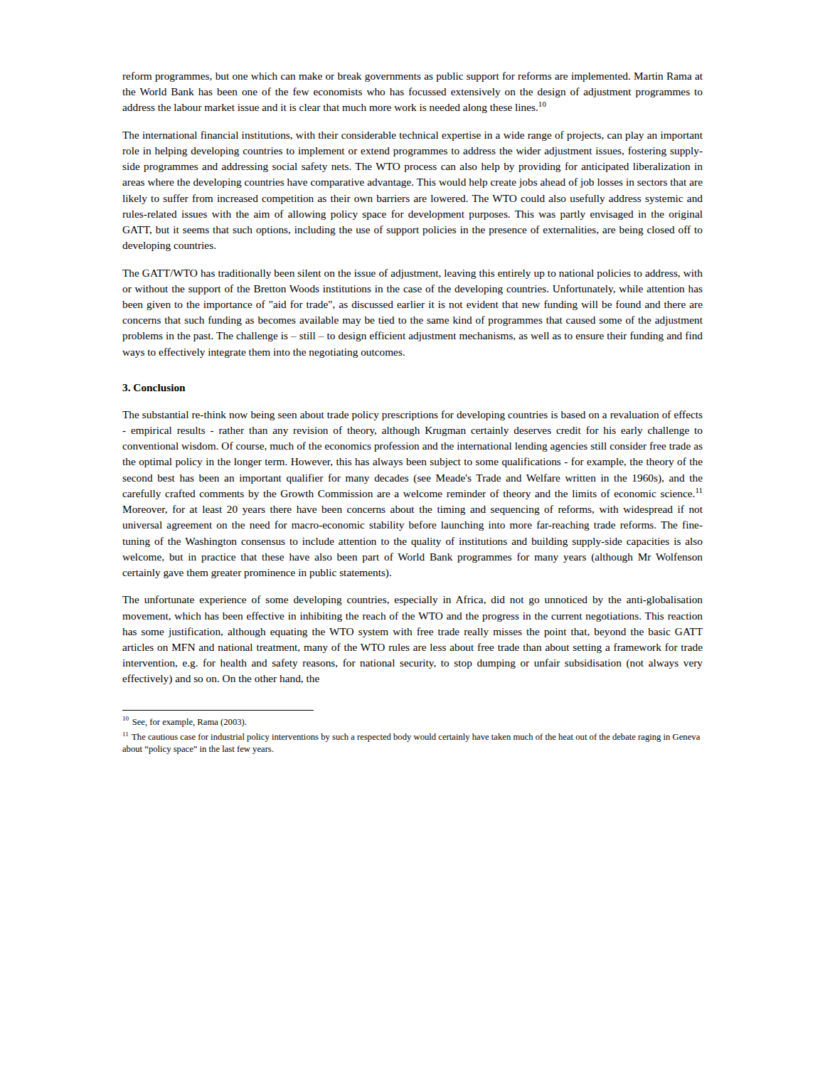reform programmes, but one which can make or break governments as public support for reforms are implemented. Martin Rama at the World Bank has been one of the few economists who has focussed extensively on the design of adjustment programmes to address the labour market issue and it is clear that much more work is needed along these lines.10
The international financial institutions, with their considerable technical expertise in a wide range of projects, can play an important role in helping developing countries to implement or extend programmes to address the wider adjustment issues, fostering supply-side programmes and addressing social safety nets. The WTO process can also help by providing for anticipated liberalization in areas where the developing countries have comparative advantage. This would help create jobs ahead of job losses in sectors that are likely to suffer from increased competition as their own barriers are lowered. The WTO could also usefully address systemic and rules-related issues with the aim of allowing policy space for development purposes. This was partly envisaged in the original GATT, but it seems that such options, including the use of support policies in the presence of externalities, are being closed off to developing countries.
The GATT/WTO has traditionally been silent on the issue of adjustment, leaving this entirely up to national policies to address, with or without the support of the Bretton Woods institutions in the case of the developing countries. Unfortunately, while attention has been given to the importance of "aid for trade", as discussed earlier it is not evident that new funding will be found and there are concerns that such funding as becomes available may be tied to the same kind of programmes that caused some of the adjustment problems in the past. The challenge is – still – to design efficient adjustment mechanisms, as well as to ensure their funding and find ways to effectively integrate them into the negotiating outcomes.
3. Conclusion
The substantial re-think now being seen about trade policy prescriptions for developing countries is based on a revaluation of effects - empirical results - rather than any revision of theory, although Krugman certainly deserves credit for his early challenge to conventional wisdom. Of course, much of the economics profession and the international lending agencies still consider free trade as the optimal policy in the longer term. However, this has always been subject to some qualifications - for example, the theory of the second best has been an important qualifier for many decades (see Meade's Trade and Welfare written in the 1960s), and the carefully crafted comments by the Growth Commission are a welcome reminder of theory and the limits of economic science.11 Moreover, for at least 20 years there have been concerns about the timing and sequencing of reforms, with widespread if not universal agreement on the need for macro-economic stability before launching into more far-reaching trade reforms. The fine-tuning of the Washington consensus to include attention to the quality of institutions and building supply-side capacities is also welcome, but in practice that these have also been part of World Bank programmes for many years (although Mr Wolfenson certainly gave them greater prominence in public statements).
The unfortunate experience of some developing countries, especially in Africa, did not go unnoticed by the anti-globalisation movement, which has been effective in inhibiting the reach of the WTO and the progress in the current negotiations. This reaction has some justification, although equating the WTO system with free trade really misses the point that, beyond the basic GATT articles on MFN and national treatment, many of the WTO rules are less about free trade than about setting a framework for trade intervention, e.g. for health and safety reasons, for national security, to stop dumping or unfair subsidisation (not always very effectively) and so on. On the other hand, the
10 See, for example, Rama (2003).
11 The cautious case for industrial policy interventions by such a respected body would certainly have taken much of the heat out of the debate raging in Geneva about “policy space” in the last few years.